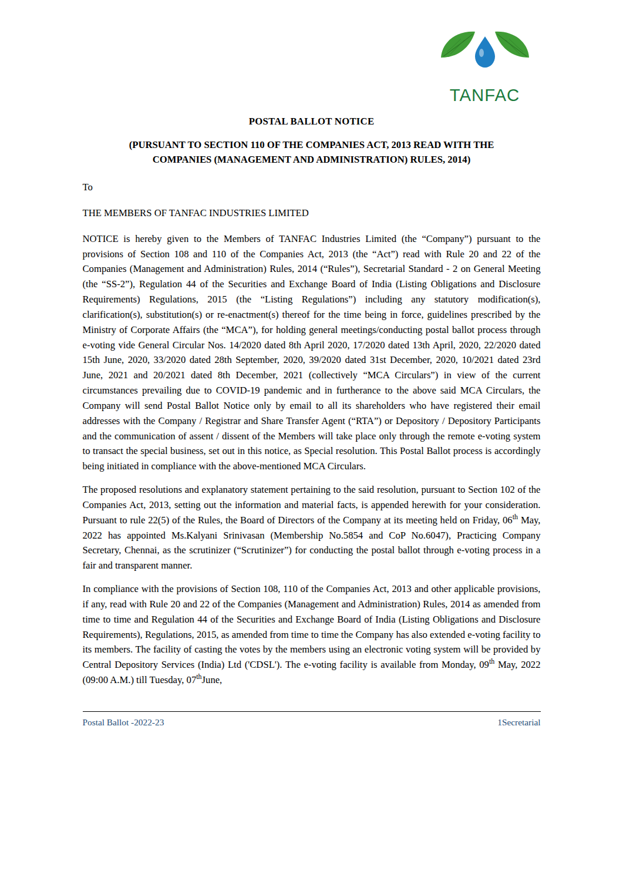TANFAC
POSTAL BALLOT NOTICE
(PURSUANT TO SECTION 110 OF THE COMPANIES ACT, 2013 READ WITH THE
COMPANIES (MANAGEMENT AND ADMINISTRATION) RULES, 2014)
To
THE MEMBERS OF TANFAC INDUSTRIES LIMITED
NOTICE is hereby given to the Members of TANFAC Industries Limited (the “Company”) pursuant to the provisions of Section 108 and 110 of the Companies Act, 2013 (the “Act”) read with Rule 20 and 22 of the Companies (Management and Administration) Rules, 2014 (“Rules”), Secretarial Standard - 2 on General Meeting (the “SS-2”), Regulation 44 of the Securities and Exchange Board of India (Listing Obligations and Disclosure Requirements) Regulations, 2015 (the “Listing Regulations”) including any statutory modification(s), clarification(s), substitution(s) or re-enactment(s) thereof for the time being in force, guidelines prescribed by the Ministry of Corporate Affairs (the “MCA”), for holding general meetings/conducting postal ballot process through e-voting vide General Circular Nos. 14/2020 dated 8th April 2020, 17/2020 dated 13th April, 2020, 22/2020 dated 15th June, 2020, 33/2020 dated 28th September, 2020, 39/2020 dated 31st December, 2020, 10/2021 dated 23rd June, 2021 and 20/2021 dated 8th December, 2021 (collectively “MCA Circulars”) in view of the current circumstances prevailing due to COVID-19 pandemic and in furtherance to the above said MCA Circulars, the Company will send Postal Ballot Notice only by email to all its shareholders who have registered their email addresses with the Company / Registrar and Share Transfer Agent (“RTA”) or Depository / Depository Participants and the communication of assent / dissent of the Members will take place only through the remote e-voting system to transact the special business, set out in this notice, as Special resolution. This Postal Ballot process is accordingly being initiated in compliance with the above-mentioned MCA Circulars.
The proposed resolutions and explanatory statement pertaining to the said resolution, pursuant to Section 102 of the Companies Act, 2013, setting out the information and material facts, is appended herewith for your consideration. Pursuant to rule 22(5) of the Rules, the Board of Directors of the Company at its meeting held on Friday, 06th May, 2022 has appointed Ms.Kalyani Srinivasan (Membership No.5854 and CoP No.6047), Practicing Company Secretary, Chennai, as the scrutinizer (“Scrutinizer”) for conducting the postal ballot through e-voting process in a fair and transparent manner.
In compliance with the provisions of Section 108, 110 of the Companies Act, 2013 and other applicable provisions, if any, read with Rule 20 and 22 of the Companies (Management and Administration) Rules, 2014 as amended from time to time and Regulation 44 of the Securities and Exchange Board of India (Listing Obligations and Disclosure Requirements), Regulations, 2015, as amended from time to time the Company has also extended e-voting facility to its members. The facility of casting the votes by the members using an electronic voting system will be provided by Central Depository Services (India) Ltd ('CDSL'). The e-voting facility is available from Monday, 09th May, 2022 (09:00 A.M.) till Tuesday, 07thJune,
Postal Ballot -2022-23
1Secretarial